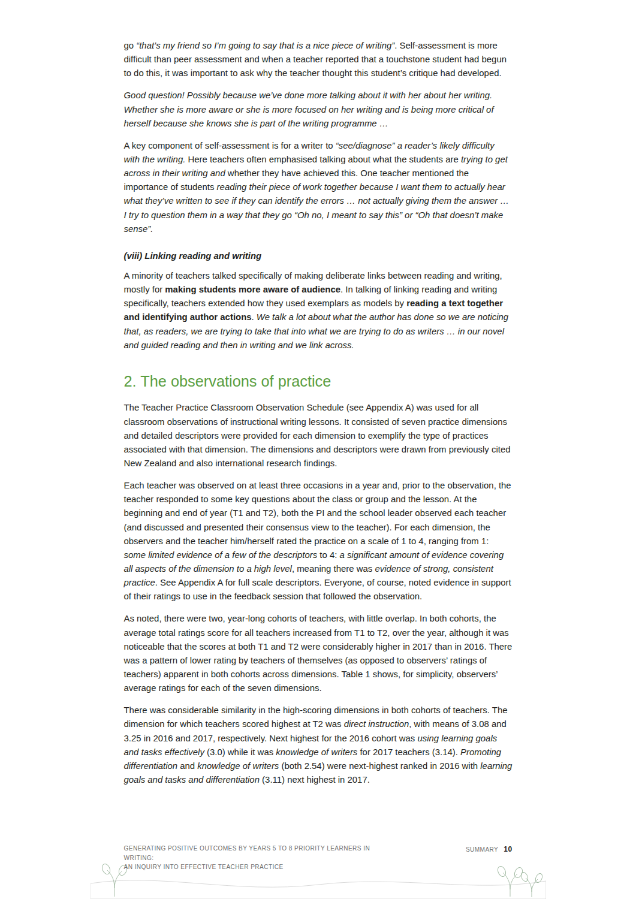go “that’s my friend so I’m going to say that is a nice piece of writing”. Self-assessment is more difficult than peer assessment and when a teacher reported that a touchstone student had begun to do this, it was important to ask why the teacher thought this student’s critique had developed.
Good question! Possibly because we’ve done more talking about it with her about her writing. Whether she is more aware or she is more focused on her writing and is being more critical of herself because she knows she is part of the writing programme …
A key component of self-assessment is for a writer to “see/diagnose” a reader’s likely difficulty with the writing. Here teachers often emphasised talking about what the students are trying to get across in their writing and whether they have achieved this. One teacher mentioned the importance of students reading their piece of work together because I want them to actually hear what they’ve written to see if they can identify the errors … not actually giving them the answer … I try to question them in a way that they go “Oh no, I meant to say this” or “Oh that doesn’t make sense”.
(viii) Linking reading and writing
A minority of teachers talked specifically of making deliberate links between reading and writing, mostly for making students more aware of audience. In talking of linking reading and writing specifically, teachers extended how they used exemplars as models by reading a text together and identifying author actions. We talk a lot about what the author has done so we are noticing that, as readers, we are trying to take that into what we are trying to do as writers … in our novel and guided reading and then in writing and we link across.
2. The observations of practice
The Teacher Practice Classroom Observation Schedule (see Appendix A) was used for all classroom observations of instructional writing lessons. It consisted of seven practice dimensions and detailed descriptors were provided for each dimension to exemplify the type of practices associated with that dimension. The dimensions and descriptors were drawn from previously cited New Zealand and also international research findings.
Each teacher was observed on at least three occasions in a year and, prior to the observation, the teacher responded to some key questions about the class or group and the lesson. At the beginning and end of year (T1 and T2), both the PI and the school leader observed each teacher (and discussed and presented their consensus view to the teacher). For each dimension, the observers and the teacher him/herself rated the practice on a scale of 1 to 4, ranging from 1: some limited evidence of a few of the descriptors to 4: a significant amount of evidence covering all aspects of the dimension to a high level, meaning there was evidence of strong, consistent practice. See Appendix A for full scale descriptors. Everyone, of course, noted evidence in support of their ratings to use in the feedback session that followed the observation.
As noted, there were two, year-long cohorts of teachers, with little overlap. In both cohorts, the average total ratings score for all teachers increased from T1 to T2, over the year, although it was noticeable that the scores at both T1 and T2 were considerably higher in 2017 than in 2016. There was a pattern of lower rating by teachers of themselves (as opposed to observers’ ratings of teachers) apparent in both cohorts across dimensions. Table 1 shows, for simplicity, observers’ average ratings for each of the seven dimensions.
There was considerable similarity in the high-scoring dimensions in both cohorts of teachers. The dimension for which teachers scored highest at T2 was direct instruction, with means of 3.08 and 3.25 in 2016 and 2017, respectively. Next highest for the 2016 cohort was using learning goals and tasks effectively (3.0) while it was knowledge of writers for 2017 teachers (3.14). Promoting differentiation and knowledge of writers (both 2.54) were next-highest ranked in 2016 with learning goals and tasks and differentiation (3.11) next highest in 2017.
Generating positive outcomes by years 5 to 8 priority learners in writing:
An inquiry into effective teacher practice
Summary 10